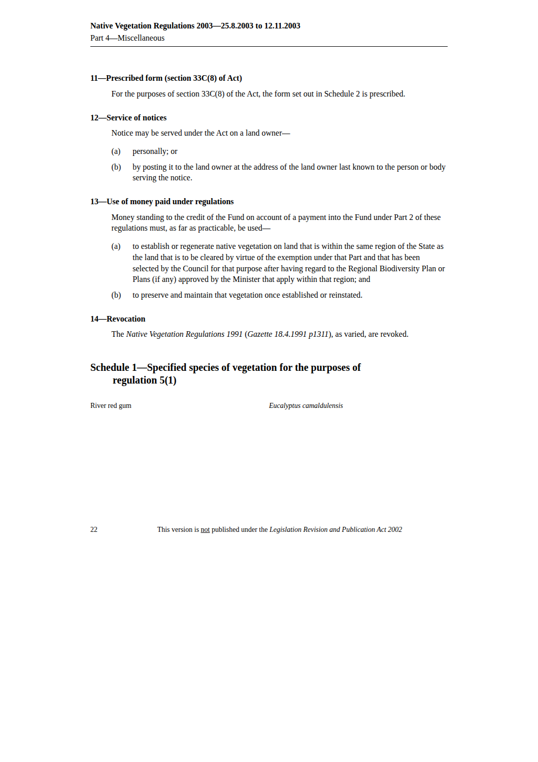Native Vegetation Regulations 2003—25.8.2003 to 12.11.2003
Part 4—Miscellaneous
11—Prescribed form (section 33C(8) of Act)
For the purposes of section 33C(8) of the Act, the form set out in Schedule 2 is prescribed.
12—Service of notices
Notice may be served under the Act on a land owner—
(a) personally; or
(b) by posting it to the land owner at the address of the land owner last known to the person or body serving the notice.
13—Use of money paid under regulations
Money standing to the credit of the Fund on account of a payment into the Fund under Part 2 of these regulations must, as far as practicable, be used—
(a) to establish or regenerate native vegetation on land that is within the same region of the State as the land that is to be cleared by virtue of the exemption under that Part and that has been selected by the Council for that purpose after having regard to the Regional Biodiversity Plan or Plans (if any) approved by the Minister that apply within that region; and
(b) to preserve and maintain that vegetation once established or reinstated.
14—Revocation
The Native Vegetation Regulations 1991 (Gazette 18.4.1991 p1311), as varied, are revoked.
Schedule 1—Specified species of vegetation for the purposes of regulation 5(1)
| River red gum | Eucalyptus camaldulensis |
22
This version is not published under the Legislation Revision and Publication Act 2002